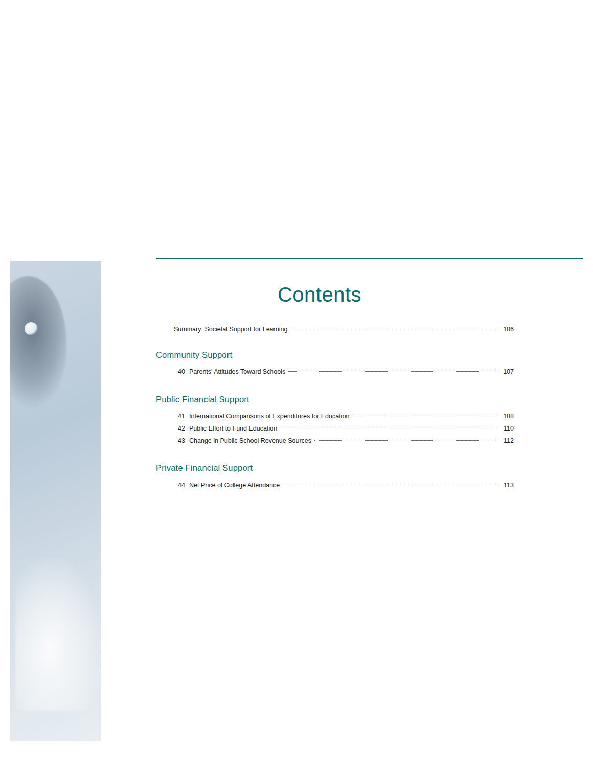Contents
Summary: Societal Support for Learning 106
Community Support
40 Parents’ Attitudes Toward Schools 107
Public Financial Support
41 International Comparisons of Expenditures for Education 108
42 Public Effort to Fund Education 110
43 Change in Public School Revenue Sources 112
Private Financial Support
44 Net Price of College Attendance 113